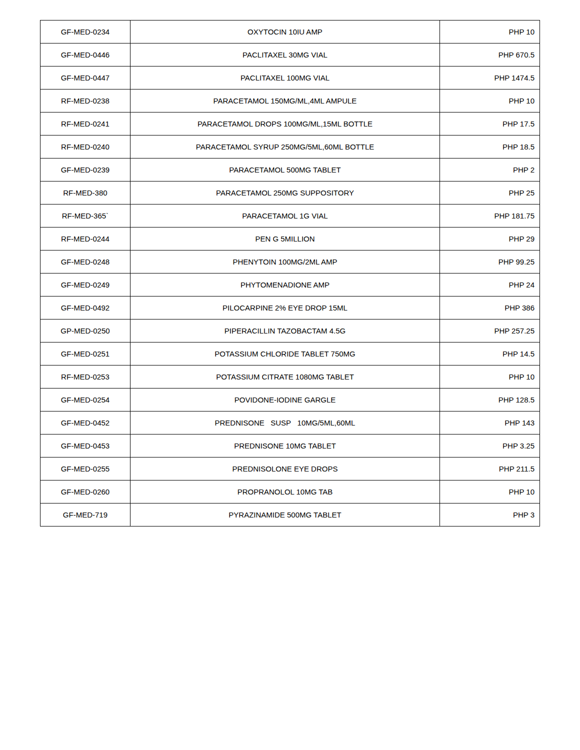| GF-MED-0234 | OXYTOCIN 10IU AMP | PHP 10 |
| GF-MED-0446 | PACLITAXEL 30MG VIAL | PHP 670.5 |
| GF-MED-0447 | PACLITAXEL 100MG VIAL | PHP 1474.5 |
| RF-MED-0238 | PARACETAMOL 150MG/ML,4ML AMPULE | PHP 10 |
| RF-MED-0241 | PARACETAMOL DROPS 100MG/ML,15ML BOTTLE | PHP 17.5 |
| RF-MED-0240 | PARACETAMOL SYRUP 250MG/5ML,60ML BOTTLE | PHP 18.5 |
| GF-MED-0239 | PARACETAMOL 500MG TABLET | PHP 2 |
| RF-MED-380 | PARACETAMOL 250MG SUPPOSITORY | PHP 25 |
| RF-MED-365` | PARACETAMOL 1G VIAL | PHP 181.75 |
| RF-MED-0244 | PEN G 5MILLION | PHP 29 |
| GF-MED-0248 | PHENYTOIN 100MG/2ML AMP | PHP 99.25 |
| GF-MED-0249 | PHYTOMENADIONE AMP | PHP 24 |
| GF-MED-0492 | PILOCARPINE 2% EYE DROP 15ML | PHP 386 |
| GP-MED-0250 | PIPERACILLIN TAZOBACTAM 4.5G | PHP 257.25 |
| GF-MED-0251 | POTASSIUM CHLORIDE TABLET 750MG | PHP 14.5 |
| RF-MED-0253 | POTASSIUM CITRATE 1080MG TABLET | PHP 10 |
| GF-MED-0254 | POVIDONE-IODINE GARGLE | PHP 128.5 |
| GF-MED-0452 | PREDNISONE SUSP 10MG/5ML,60ML | PHP 143 |
| GF-MED-0453 | PREDNISONE 10MG TABLET | PHP 3.25 |
| GF-MED-0255 | PREDNISOLONE EYE DROPS | PHP 211.5 |
| GF-MED-0260 | PROPRANOLOL 10MG TAB | PHP 10 |
| GF-MED-719 | PYRAZINAMIDE 500MG TABLET | PHP 3 |